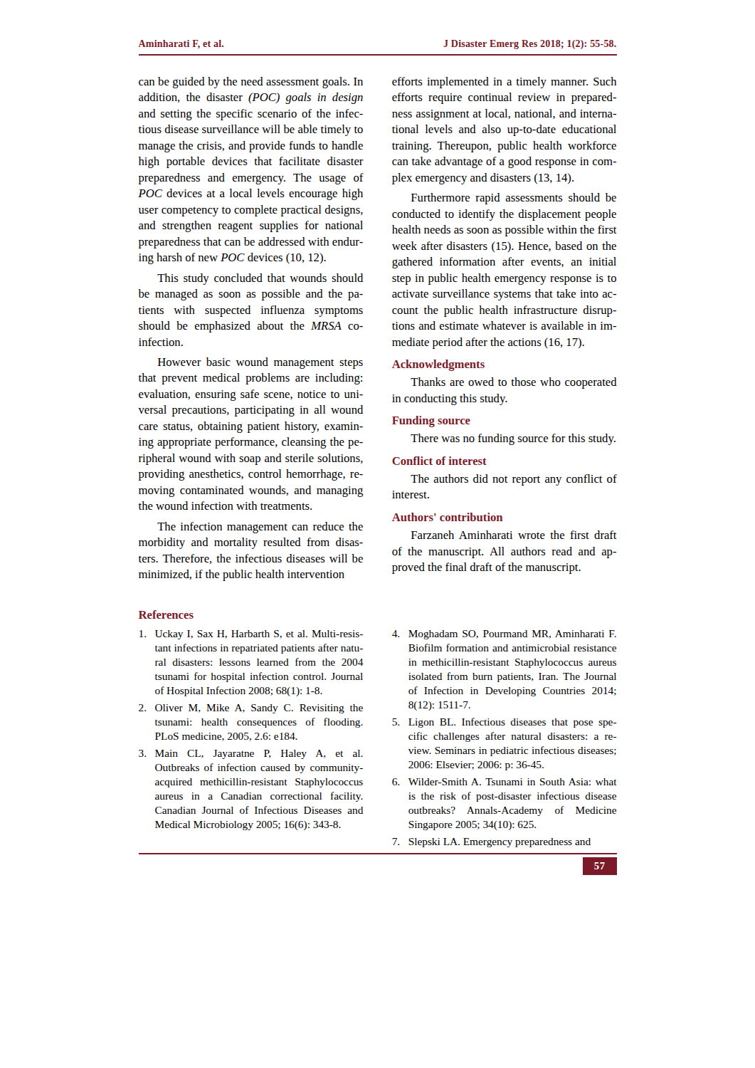Aminharati F, et al. J Disaster Emerg Res 2018; 1(2): 55-58.
can be guided by the need assessment goals. In addition, the disaster (POC) goals in design and setting the specific scenario of the infectious disease surveillance will be able timely to manage the crisis, and provide funds to handle high portable devices that facilitate disaster preparedness and emergency. The usage of POC devices at a local levels encourage high user competency to complete practical designs, and strengthen reagent supplies for national preparedness that can be addressed with enduring harsh of new POC devices (10, 12).
This study concluded that wounds should be managed as soon as possible and the patients with suspected influenza symptoms should be emphasized about the MRSA co-infection.
However basic wound management steps that prevent medical problems are including: evaluation, ensuring safe scene, notice to universal precautions, participating in all wound care status, obtaining patient history, examining appropriate performance, cleansing the peripheral wound with soap and sterile solutions, providing anesthetics, control hemorrhage, removing contaminated wounds, and managing the wound infection with treatments.
The infection management can reduce the morbidity and mortality resulted from disasters. Therefore, the infectious diseases will be minimized, if the public health intervention
efforts implemented in a timely manner. Such efforts require continual review in preparedness assignment at local, national, and international levels and also up-to-date educational training. Thereupon, public health workforce can take advantage of a good response in complex emergency and disasters (13, 14).
Furthermore rapid assessments should be conducted to identify the displacement people health needs as soon as possible within the first week after disasters (15). Hence, based on the gathered information after events, an initial step in public health emergency response is to activate surveillance systems that take into account the public health infrastructure disruptions and estimate whatever is available in immediate period after the actions (16, 17).
Acknowledgments
Thanks are owed to those who cooperated in conducting this study.
Funding source
There was no funding source for this study.
Conflict of interest
The authors did not report any conflict of interest.
Authors' contribution
Farzaneh Aminharati wrote the first draft of the manuscript. All authors read and approved the final draft of the manuscript.
References
Uckay I, Sax H, Harbarth S, et al. Multi-resistant infections in repatriated patients after natural disasters: lessons learned from the 2004 tsunami for hospital infection control. Journal of Hospital Infection 2008; 68(1): 1-8.
Oliver M, Mike A, Sandy C. Revisiting the tsunami: health consequences of flooding. PLoS medicine, 2005, 2.6: e184.
Main CL, Jayaratne P, Haley A, et al. Outbreaks of infection caused by community-acquired methicillin-resistant Staphylococcus aureus in a Canadian correctional facility. Canadian Journal of Infectious Diseases and Medical Microbiology 2005; 16(6): 343-8.
Moghadam SO, Pourmand MR, Aminharati F. Biofilm formation and antimicrobial resistance in methicillin-resistant Staphylococcus aureus isolated from burn patients, Iran. The Journal of Infection in Developing Countries 2014; 8(12): 1511-7.
Ligon BL. Infectious diseases that pose specific challenges after natural disasters: a review. Seminars in pediatric infectious diseases; 2006: Elsevier; 2006: p: 36-45.
Wilder-Smith A. Tsunami in South Asia: what is the risk of post-disaster infectious disease outbreaks? Annals-Academy of Medicine Singapore 2005; 34(10): 625.
Slepski LA. Emergency preparedness and
57